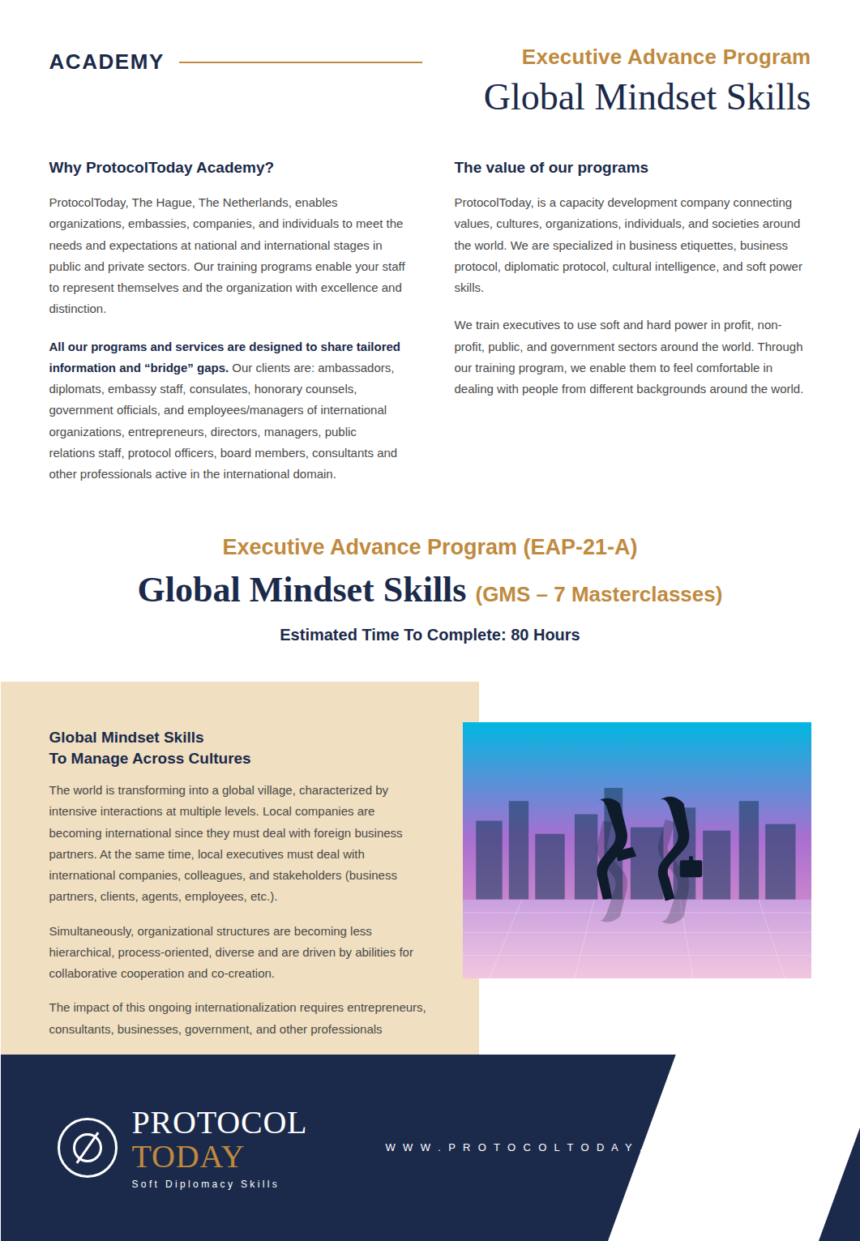ACADEMY
Executive Advance Program
Global Mindset Skills
Why ProtocolToday Academy?
ProtocolToday, The Hague, The Netherlands, enables organizations, embassies, companies, and individuals to meet the needs and expectations at national and international stages in public and private sectors. Our training programs enable your staff to represent themselves and the organization with excellence and distinction.
All our programs and services are designed to share tailored information and “bridge” gaps. Our clients are: ambassadors, diplomats, embassy staff, consulates, honorary counsels, government officials, and employees/managers of international organizations, entrepreneurs, directors, managers, public relations staff, protocol officers, board members, consultants and other professionals active in the international domain.
The value of our programs
ProtocolToday, is a capacity development company connecting values, cultures, organizations, individuals, and societies around the world. We are specialized in business etiquettes, business protocol, diplomatic protocol, cultural intelligence, and soft power skills.
We train executives to use soft and hard power in profit, non-profit, public, and government sectors around the world. Through our training program, we enable them to feel comfortable in dealing with people from different backgrounds around the world.
Executive Advance Program (EAP-21-A)
Global Mindset Skills (GMS – 7 Masterclasses)
Estimated Time To Complete: 80 Hours
Global Mindset Skills
To Manage Across Cultures
The world is transforming into a global village, characterized by intensive interactions at multiple levels. Local companies are becoming international since they must deal with foreign business partners. At the same time, local executives must deal with international companies, colleagues, and stakeholders (business partners, clients, agents, employees, etc.).
Simultaneously, organizational structures are becoming less hierarchical, process-oriented, diverse and are driven by abilities for collaborative cooperation and co-creation.
The impact of this ongoing internationalization requires entrepreneurs, consultants, businesses, government, and other professionals
PROTOCOL TODAY Soft Diplomacy Skills
W W W . P R O T O C O L T O D A Y . N L